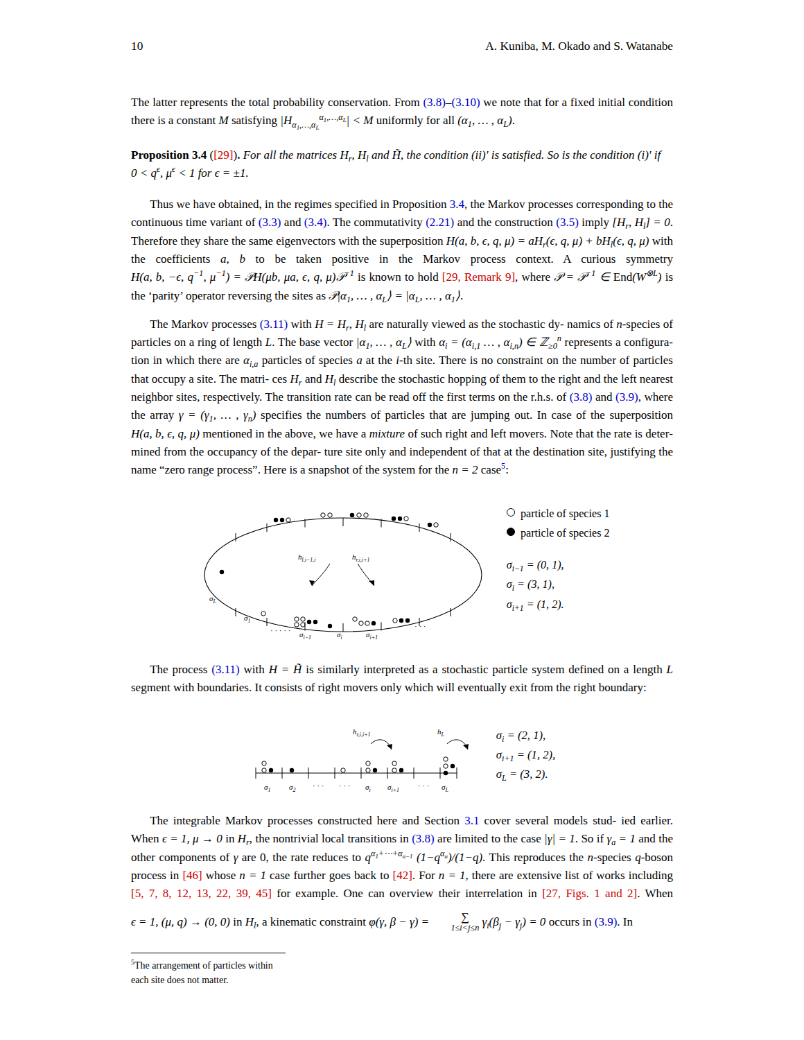10 A. Kuniba, M. Okado and S. Watanabe
The latter represents the total probability conservation. From (3.8)–(3.10) we note that for a fixed initial condition there is a constant M satisfying |Hα1,…,αLα1,…,αL| < M uniformly for all (α1, … , αL).
Proposition 3.4 ([29]). For all the matrices Hr, Hl and H̃, the condition (ii)′ is satisfied. So is the condition (i)′ if 0 < qϵ, μϵ < 1 for ϵ = ±1.
Thus we have obtained, in the regimes specified in Proposition 3.4, the Markov processes corresponding to the continuous time variant of (3.3) and (3.4). The commutativity (2.21) and the construction (3.5) imply [Hr, Hl] = 0. Therefore they share the same eigenvectors with the superposition H(a, b, ϵ, q, μ) = aHr(ϵ, q, μ) + bHl(ϵ, q, μ) with the coefficients a, b to be taken positive in the Markov process context. A curious symmetry H(a, b, −ϵ, q−1, μ−1) = 𝒫H(μb, μa, ϵ, q, μ)𝒫−1 is known to hold [29, Remark 9], where 𝒫 = 𝒫−1 ∈ End(W⊗L) is the ‘parity’ operator reversing the sites as 𝒫|α1, … , αL⟩ = |αL, … , α1⟩.
The Markov processes (3.11) with H = Hr, Hl are naturally viewed as the stochastic dy- namics of n-species of particles on a ring of length L. The base vector |α1, … , αL⟩ with αi = (αi,1 … , αi,n) ∈ ℤ≥0n represents a configuration in which there are αi,a particles of species a at the i-th site. There is no constraint on the number of particles that occupy a site. The matri- ces Hr and Hl describe the stochastic hopping of them to the right and the left nearest neighbor sites, respectively. The transition rate can be read off the first terms on the r.h.s. of (3.8) and (3.9), where the array γ = (γ1, … , γn) specifies the numbers of particles that are jumping out. In case of the superposition H(a, b, ϵ, q, μ) mentioned in the above, we have a mixture of such right and left movers. Note that the rate is determined from the occupancy of the depar- ture site only and independent of that at the destination site, justifying the name “zero range process”. Here is a snapshot of the system for the n = 2 case5:
hl,i−1,i hr,i,i+1 σL σ1 · · · · · σi−1 σi σi+1 · · ·
particle of species 1
particle of species 2
σi−1 = (0, 1),
σi = (3, 1),
σi+1 = (1, 2).
The process (3.11) with H = H̃ is similarly interpreted as a stochastic particle system defined on a length L segment with boundaries. It consists of right movers only which will eventually exit from the right boundary:
hr,i,i+1 hL σ1 σ2 · · · · · · σi σi+1 · · · σL
σi = (2, 1),
σi+1 = (1, 2),
σL = (3, 2).
The integrable Markov processes constructed here and Section 3.1 cover several models stud- ied earlier. When ϵ = 1, μ → 0 in Hr, the nontrivial local transitions in (3.8) are limited to the case |γ| = 1. So if γa = 1 and the other components of γ are 0, the rate reduces to qα1+⋯+αa−1 (1−qαa)/(1−q). This reproduces the n-species q-boson process in [46] whose n = 1 case further goes back to [42]. For n = 1, there are extensive list of works including [5, 7, 8, 12, 13, 22, 39, 45] for example. One can overview their interrelation in [27, Figs. 1 and 2]. When ϵ = 1, (μ, q) → (0, 0) in Hl, a kinematic constraint φ(γ, β − γ) = ∑1≤i<j≤n γi(βj − γj) = 0 occurs in (3.9). In
5The arrangement of particles within each site does not matter.